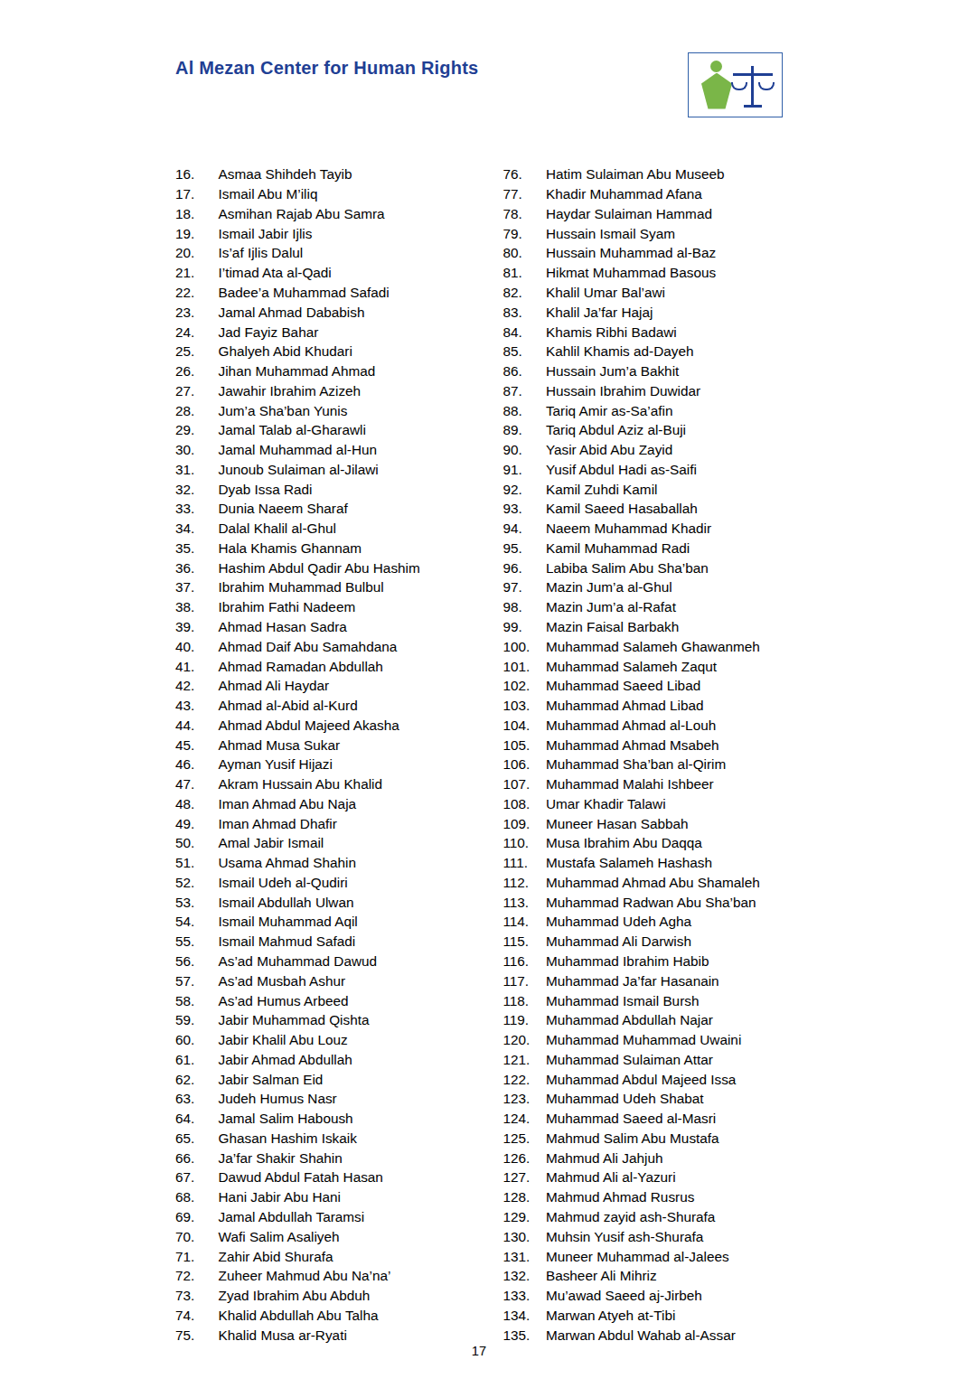Al Mezan Center for Human Rights
16. Asmaa Shihdeh Tayib
17. Ismail Abu M’iliq
18. Asmihan Rajab Abu Samra
19. Ismail Jabir Ijlis
20. Is’af Ijlis Dalul
21. I’timad Ata al-Qadi
22. Badee’a Muhammad Safadi
23. Jamal Ahmad Dababish
24. Jad Fayiz Bahar
25. Ghalyeh Abid Khudari
26. Jihan Muhammad Ahmad
27. Jawahir Ibrahim Azizeh
28. Jum’a Sha’ban Yunis
29. Jamal Talab al-Gharawli
30. Jamal Muhammad al-Hun
31. Junoub Sulaiman al-Jilawi
32. Dyab Issa Radi
33. Dunia Naeem Sharaf
34. Dalal Khalil al-Ghul
35. Hala Khamis Ghannam
36. Hashim Abdul Qadir Abu Hashim
37. Ibrahim Muhammad Bulbul
38. Ibrahim Fathi Nadeem
39. Ahmad Hasan Sadra
40. Ahmad Daif Abu Samahdana
41. Ahmad Ramadan Abdullah
42. Ahmad Ali Haydar
43. Ahmad al-Abid al-Kurd
44. Ahmad Abdul Majeed Akasha
45. Ahmad Musa Sukar
46. Ayman Yusif Hijazi
47. Akram Hussain Abu Khalid
48. Iman Ahmad Abu Naja
49. Iman Ahmad Dhafir
50. Amal Jabir Ismail
51. Usama Ahmad Shahin
52. Ismail Udeh al-Qudiri
53. Ismail Abdullah Ulwan
54. Ismail Muhammad Aqil
55. Ismail Mahmud Safadi
56. As’ad Muhammad Dawud
57. As’ad Musbah Ashur
58. As’ad Humus Arbeed
59. Jabir Muhammad Qishta
60. Jabir Khalil Abu Louz
61. Jabir Ahmad Abdullah
62. Jabir Salman Eid
63. Judeh Humus Nasr
64. Jamal Salim Haboush
65. Ghasan Hashim Iskaik
66. Ja’far Shakir Shahin
67. Dawud Abdul Fatah Hasan
68. Hani Jabir Abu Hani
69. Jamal Abdullah Taramsi
70. Wafi Salim Asaliyeh
71. Zahir Abid Shurafa
72. Zuheer Mahmud Abu Na’na’
73. Zyad Ibrahim Abu Abduh
74. Khalid Abdullah Abu Talha
75. Khalid Musa ar-Ryati
76. Hatim Sulaiman Abu Museeb
77. Khadir Muhammad Afana
78. Haydar Sulaiman Hammad
79. Hussain Ismail Syam
80. Hussain Muhammad al-Baz
81. Hikmat Muhammad Basous
82. Khalil Umar Bal’awi
83. Khalil Ja’far Hajaj
84. Khamis Ribhi Badawi
85. Kahlil Khamis ad-Dayeh
86. Hussain Jum’a Bakhit
87. Hussain Ibrahim Duwidar
88. Tariq Amir as-Sa’afin
89. Tariq Abdul Aziz al-Buji
90. Yasir Abid Abu Zayid
91. Yusif Abdul Hadi as-Saifi
92. Kamil Zuhdi Kamil
93. Kamil Saeed Hasaballah
94. Naeem Muhammad Khadir
95. Kamil Muhammad Radi
96. Labiba Salim Abu Sha’ban
97. Mazin Jum’a al-Ghul
98. Mazin Jum’a al-Rafat
99. Mazin Faisal Barbakh
100. Muhammad Salameh Ghawanmeh
101. Muhammad Salameh Zaqut
102. Muhammad Saeed Libad
103. Muhammad Ahmad Libad
104. Muhammad Ahmad al-Louh
105. Muhammad Ahmad Msabeh
106. Muhammad Sha’ban al-Qirim
107. Muhammad Malahi Ishbeer
108. Umar Khadir Talawi
109. Muneer Hasan Sabbah
110. Musa Ibrahim Abu Daqqa
111. Mustafa Salameh Hashash
112. Muhammad Ahmad Abu Shamaleh
113. Muhammad Radwan Abu Sha’ban
114. Muhammad Udeh Agha
115. Muhammad Ali Darwish
116. Muhammad Ibrahim Habib
117. Muhammad Ja’far Hasanain
118. Muhammad Ismail Bursh
119. Muhammad Abdullah Najar
120. Muhammad Muhammad Uwaini
121. Muhammad Sulaiman Attar
122. Muhammad Abdul Majeed Issa
123. Muhammad Udeh Shabat
124. Muhammad Saeed al-Masri
125. Mahmud Salim Abu Mustafa
126. Mahmud Ali Jahjuh
127. Mahmud Ali al-Yazuri
128. Mahmud Ahmad Rusrus
129. Mahmud zayid ash-Shurafa
130. Muhsin Yusif ash-Shurafa
131. Muneer Muhammad al-Jalees
132. Basheer Ali Mihriz
133. Mu’awad Saeed aj-Jirbeh
134. Marwan Atyeh at-Tibi
135. Marwan Abdul Wahab al-Assar
17